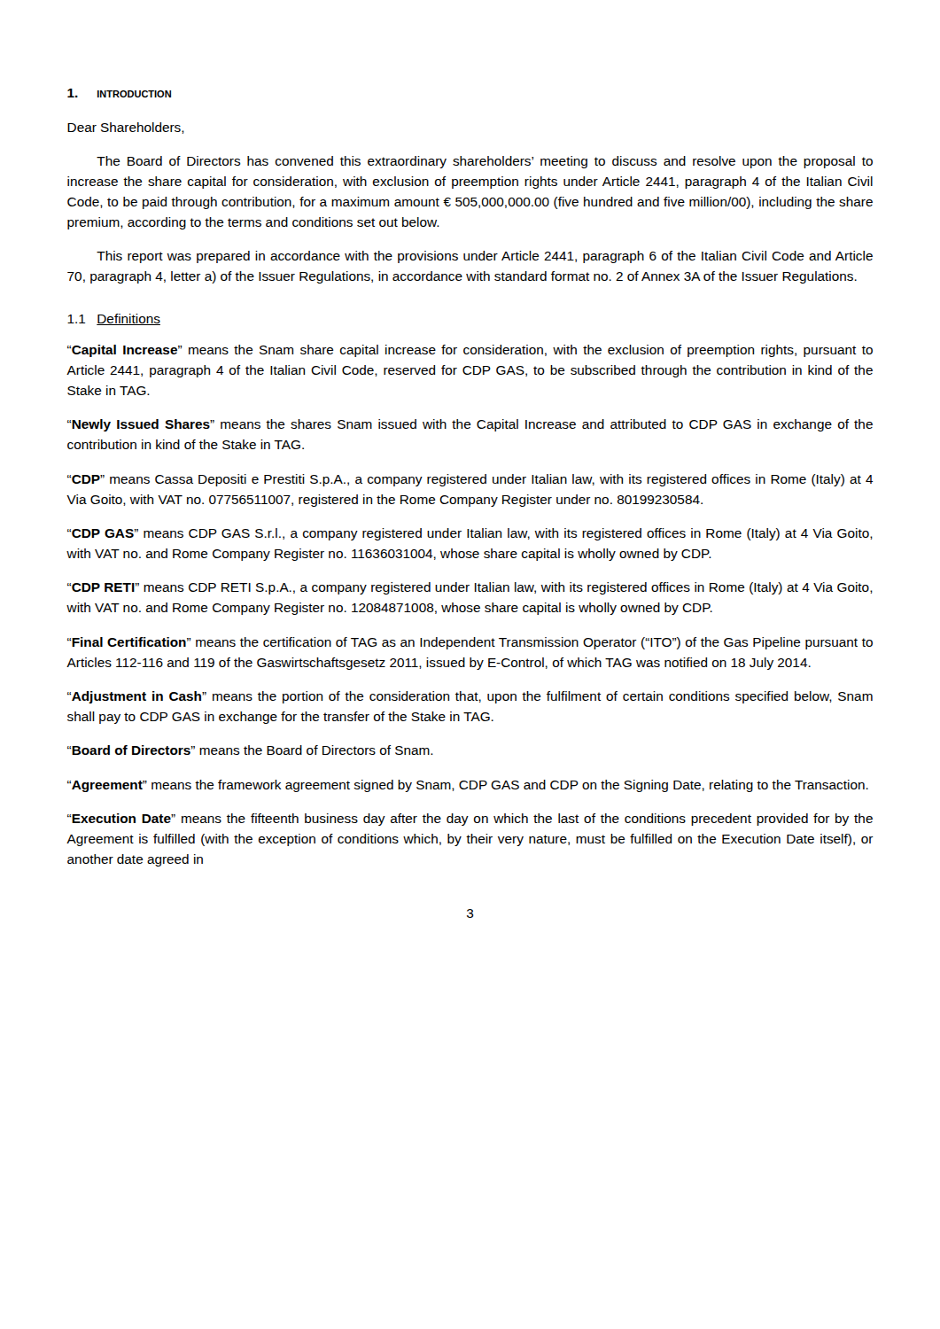1. Introduction
Dear Shareholders,
The Board of Directors has convened this extraordinary shareholders’ meeting to discuss and resolve upon the proposal to increase the share capital for consideration, with exclusion of preemption rights under Article 2441, paragraph 4 of the Italian Civil Code, to be paid through contribution, for a maximum amount € 505,000,000.00 (five hundred and five million/00), including the share premium, according to the terms and conditions set out below.
This report was prepared in accordance with the provisions under Article 2441, paragraph 6 of the Italian Civil Code and Article 70, paragraph 4, letter a) of the Issuer Regulations, in accordance with standard format no. 2 of Annex 3A of the Issuer Regulations.
1.1 Definitions
“Capital Increase” means the Snam share capital increase for consideration, with the exclusion of preemption rights, pursuant to Article 2441, paragraph 4 of the Italian Civil Code, reserved for CDP GAS, to be subscribed through the contribution in kind of the Stake in TAG.
“Newly Issued Shares” means the shares Snam issued with the Capital Increase and attributed to CDP GAS in exchange of the contribution in kind of the Stake in TAG.
“CDP” means Cassa Depositi e Prestiti S.p.A., a company registered under Italian law, with its registered offices in Rome (Italy) at 4 Via Goito, with VAT no. 07756511007, registered in the Rome Company Register under no. 80199230584.
“CDP GAS” means CDP GAS S.r.l., a company registered under Italian law, with its registered offices in Rome (Italy) at 4 Via Goito, with VAT no. and Rome Company Register no. 11636031004, whose share capital is wholly owned by CDP.
“CDP RETI” means CDP RETI S.p.A., a company registered under Italian law, with its registered offices in Rome (Italy) at 4 Via Goito, with VAT no. and Rome Company Register no. 12084871008, whose share capital is wholly owned by CDP.
“Final Certification” means the certification of TAG as an Independent Transmission Operator (“ITO”) of the Gas Pipeline pursuant to Articles 112-116 and 119 of the Gaswirtschaftsgesetz 2011, issued by E-Control, of which TAG was notified on 18 July 2014.
“Adjustment in Cash” means the portion of the consideration that, upon the fulfilment of certain conditions specified below, Snam shall pay to CDP GAS in exchange for the transfer of the Stake in TAG.
“Board of Directors” means the Board of Directors of Snam.
“Agreement” means the framework agreement signed by Snam, CDP GAS and CDP on the Signing Date, relating to the Transaction.
“Execution Date” means the fifteenth business day after the day on which the last of the conditions precedent provided for by the Agreement is fulfilled (with the exception of conditions which, by their very nature, must be fulfilled on the Execution Date itself), or another date agreed in
3